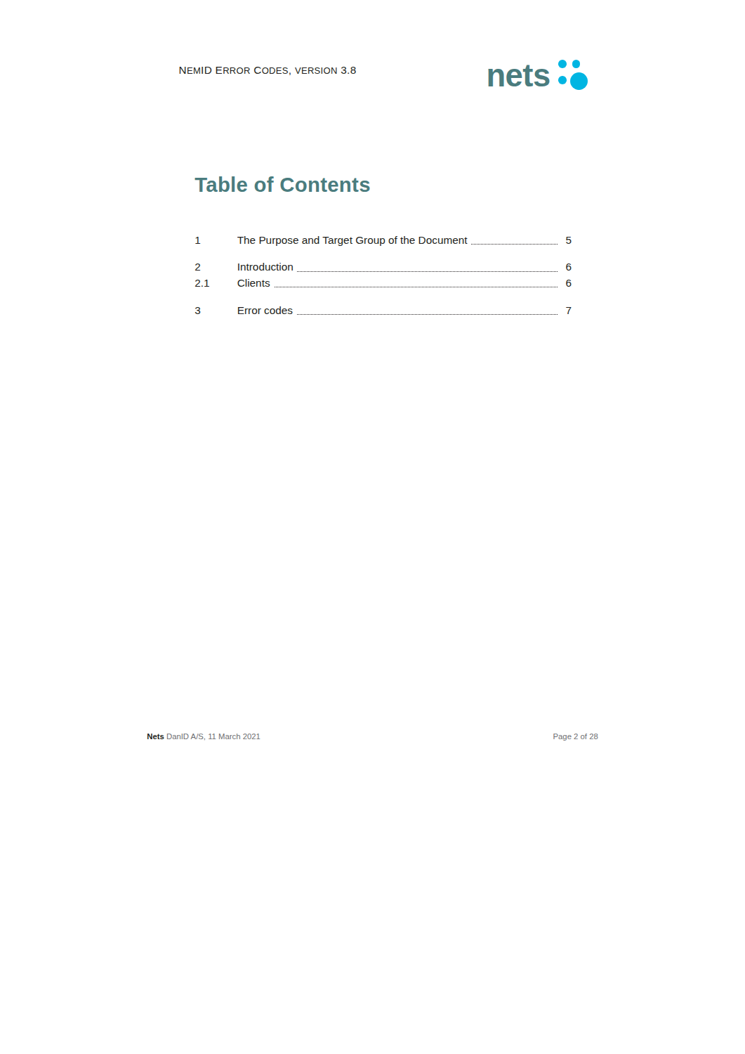NEMID ERROR CODES, VERSION 3.8
nets
Table of Contents
1 The Purpose and Target Group of the Document 5
2 Introduction 6
2.1 Clients 6
3 Error codes 7
Nets DanID A/S, 11 March 2021
Page 2 of 28